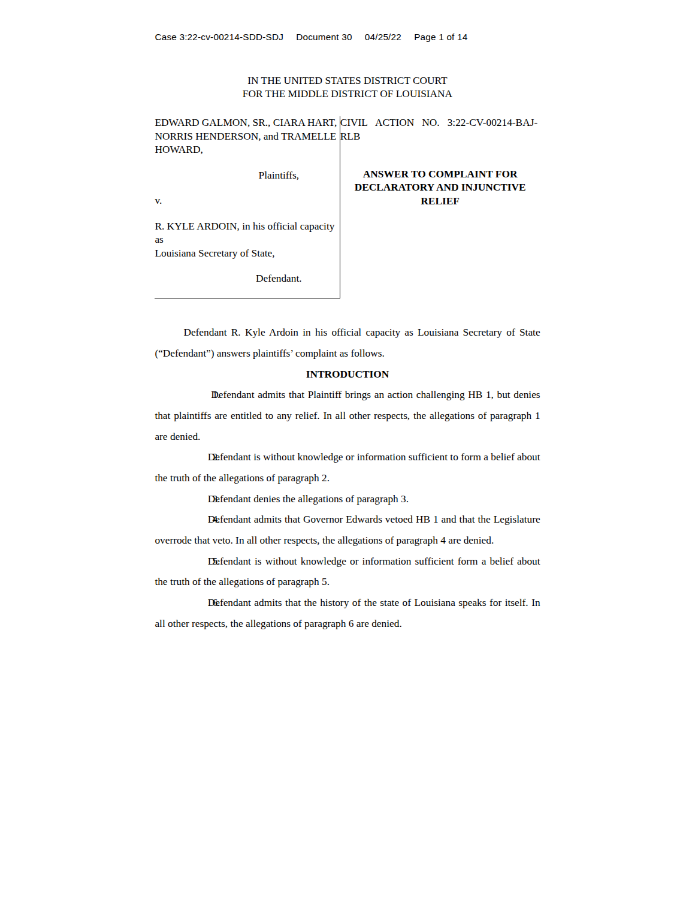Case 3:22-cv-00214-SDD-SDJ Document 30 04/25/22 Page 1 of 14
IN THE UNITED STATES DISTRICT COURT
FOR THE MIDDLE DISTRICT OF LOUISIANA
| EDWARD GALMON, SR., CIARA HART, NORRIS HENDERSON, and TRAMELLE HOWARD, Plaintiffs, v. R. KYLE ARDOIN, in his official capacity as Louisiana Secretary of State, Defendant. | CIVIL ACTION NO. 3:22-CV-00214-BAJ-RLB ANSWER TO COMPLAINT FOR DECLARATORY AND INJUNCTIVE RELIEF |
Defendant R. Kyle Ardoin in his official capacity as Louisiana Secretary of State (“Defendant”) answers plaintiffs’ complaint as follows.
INTRODUCTION
1. Defendant admits that Plaintiff brings an action challenging HB 1, but denies that plaintiffs are entitled to any relief. In all other respects, the allegations of paragraph 1 are denied.
2. Defendant is without knowledge or information sufficient to form a belief about the truth of the allegations of paragraph 2.
3. Defendant denies the allegations of paragraph 3.
4. Defendant admits that Governor Edwards vetoed HB 1 and that the Legislature overrode that veto. In all other respects, the allegations of paragraph 4 are denied.
5. Defendant is without knowledge or information sufficient form a belief about the truth of the allegations of paragraph 5.
6. Defendant admits that the history of the state of Louisiana speaks for itself. In all other respects, the allegations of paragraph 6 are denied.